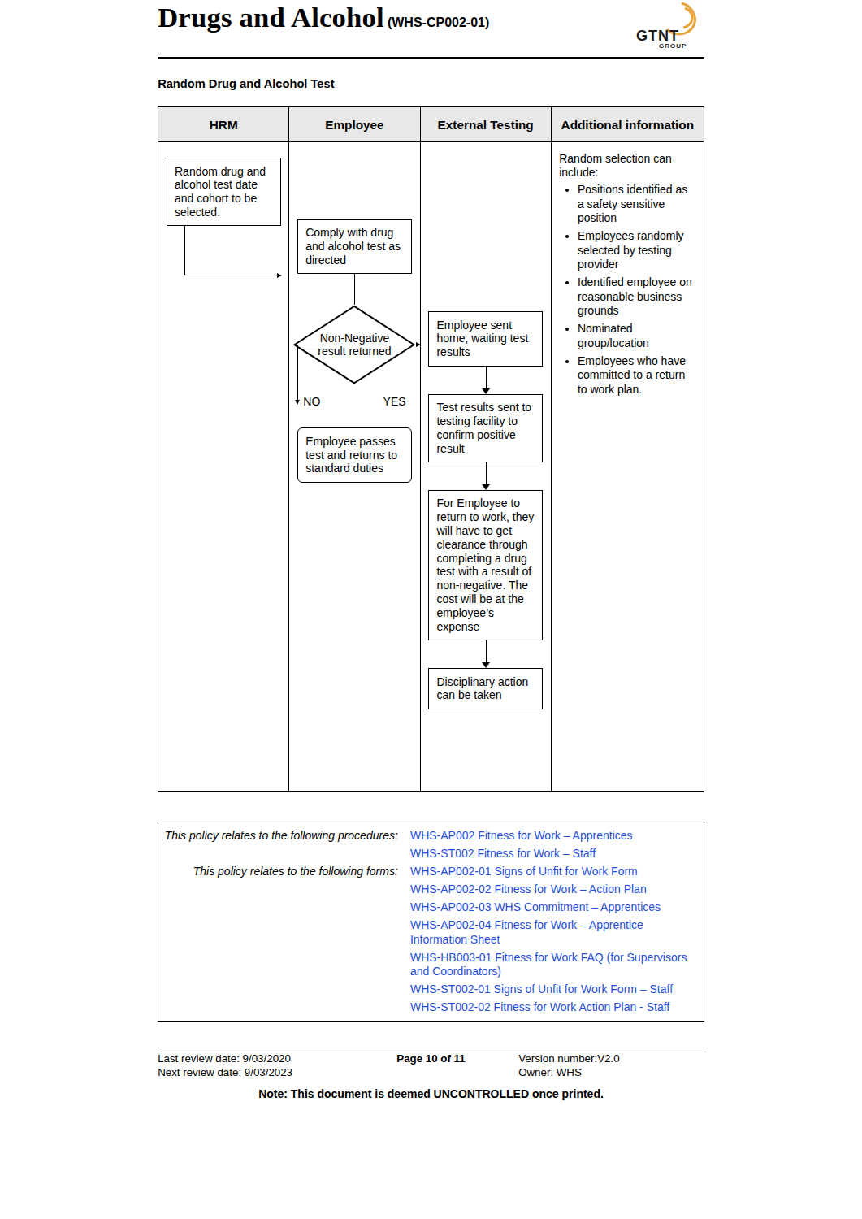Drugs and Alcohol
(WHS-CP002-01)
GTNT GROUP
Random Drug and Alcohol Test
| HRM | Employee | External Testing | Additional information |
| --- | --- | --- | --- |
| Random drug and alcohol test date and cohort to be selected. | Comply with drug and alcohol test as directed Non-Negative result returned NO YES Employee passes test and returns to standard duties | Employee sent home, waiting test results Test results sent to testing facility to confirm positive result For Employee to return to work, they will have to get clearance through completing a drug test with a result of non-negative. The cost will be at the employee’s expense Disciplinary action can be taken | Random selection can include: Positions identified as a safety sensitive position Employees randomly selected by testing provider Identified employee on reasonable business grounds Nominated group/location Employees who have committed to a return to work plan. |
| This policy relates to the following procedures: | WHS-AP002 Fitness for Work – Apprentices |
| | WHS-ST002 Fitness for Work – Staff |
| This policy relates to the following forms: | WHS-AP002-01 Signs of Unfit for Work Form |
| | WHS-AP002-02 Fitness for Work – Action Plan |
| | WHS-AP002-03 WHS Commitment – Apprentices |
| | WHS-AP002-04 Fitness for Work – Apprentice Information Sheet |
| | WHS-HB003-01 Fitness for Work FAQ (for Supervisors and Coordinators) |
| | WHS-ST002-01 Signs of Unfit for Work Form – Staff |
| | WHS-ST002-02 Fitness for Work Action Plan - Staff |
Last review date: 9/03/2020
Next review date: 9/03/2023
Page 10 of 11
Version number:V2.0
Owner: WHS
Note: This document is deemed UNCONTROLLED once printed.